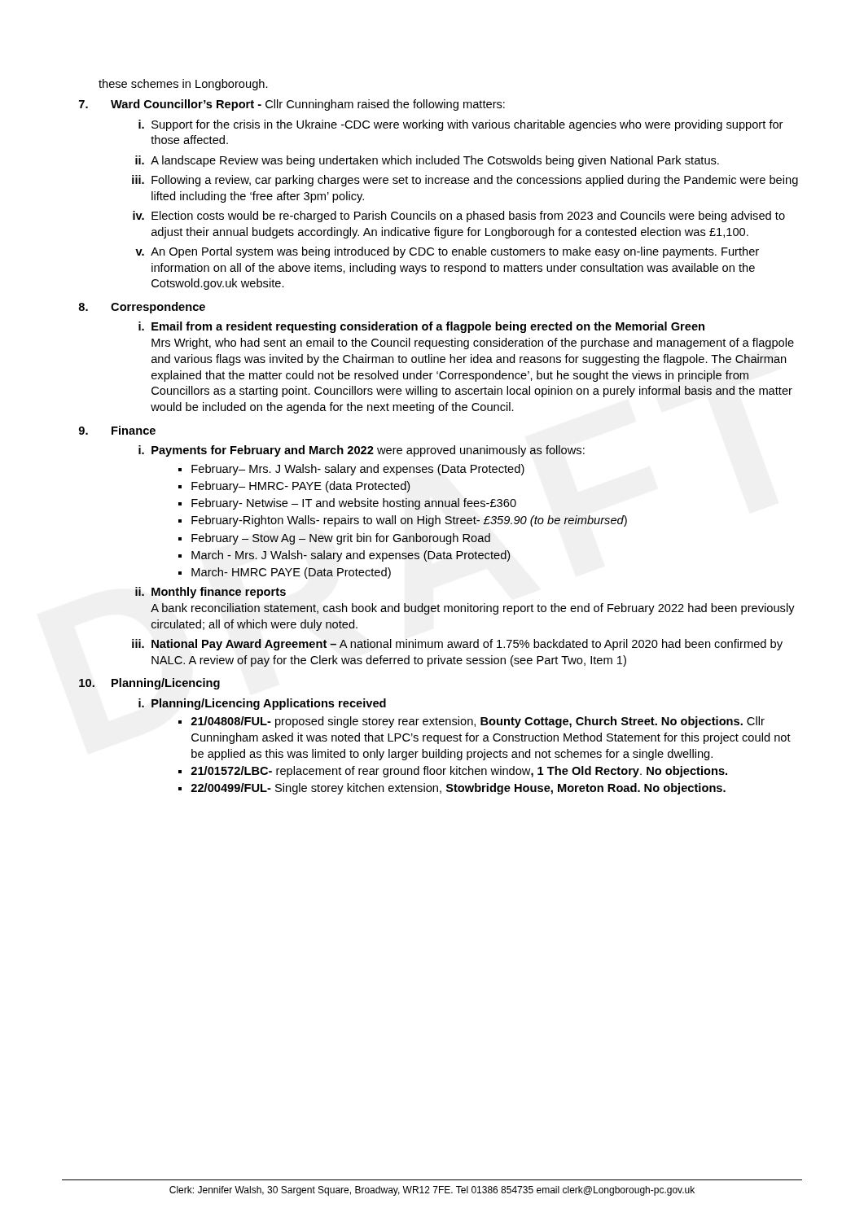DRAFT
these schemes in Longborough.
7. Ward Councillor’s Report - Cllr Cunningham raised the following matters:
i. Support for the crisis in the Ukraine -CDC were working with various charitable agencies who were providing support for those affected.
ii. A landscape Review was being undertaken which included The Cotswolds being given National Park status.
iii. Following a review, car parking charges were set to increase and the concessions applied during the Pandemic were being lifted including the ‘free after 3pm’ policy.
iv. Election costs would be re-charged to Parish Councils on a phased basis from 2023 and Councils were being advised to adjust their annual budgets accordingly. An indicative figure for Longborough for a contested election was £1,100.
v. An Open Portal system was being introduced by CDC to enable customers to make easy on-line payments. Further information on all of the above items, including ways to respond to matters under consultation was available on the Cotswold.gov.uk website.
8. Correspondence
i. Email from a resident requesting consideration of a flagpole being erected on the Memorial Green
Mrs Wright, who had sent an email to the Council requesting consideration of the purchase and management of a flagpole and various flags was invited by the Chairman to outline her idea and reasons for suggesting the flagpole. The Chairman explained that the matter could not be resolved under ‘Correspondence’, but he sought the views in principle from Councillors as a starting point. Councillors were willing to ascertain local opinion on a purely informal basis and the matter would be included on the agenda for the next meeting of the Council.
9. Finance
i. Payments for February and March 2022 were approved unanimously as follows:
February– Mrs. J Walsh- salary and expenses (Data Protected)
February– HMRC- PAYE (data Protected)
February- Netwise – IT and website hosting annual fees-£360
February-Righton Walls- repairs to wall on High Street- £359.90 (to be reimbursed)
February – Stow Ag – New grit bin for Ganborough Road
March - Mrs. J Walsh- salary and expenses (Data Protected)
March- HMRC PAYE (Data Protected)
ii. Monthly finance reports
A bank reconciliation statement, cash book and budget monitoring report to the end of February 2022 had been previously circulated; all of which were duly noted.
iii. National Pay Award Agreement – A national minimum award of 1.75% backdated to April 2020 had been confirmed by NALC. A review of pay for the Clerk was deferred to private session (see Part Two, Item 1)
10. Planning/Licencing
i. Planning/Licencing Applications received
21/04808/FUL- proposed single storey rear extension, Bounty Cottage, Church Street. No objections. Cllr Cunningham asked it was noted that LPC’s request for a Construction Method Statement for this project could not be applied as this was limited to only larger building projects and not schemes for a single dwelling.
21/01572/LBC- replacement of rear ground floor kitchen window, 1 The Old Rectory. No objections.
22/00499/FUL- Single storey kitchen extension, Stowbridge House, Moreton Road. No objections.
Clerk: Jennifer Walsh, 30 Sargent Square, Broadway, WR12 7FE. Tel 01386 854735 email clerk@Longborough-pc.gov.uk